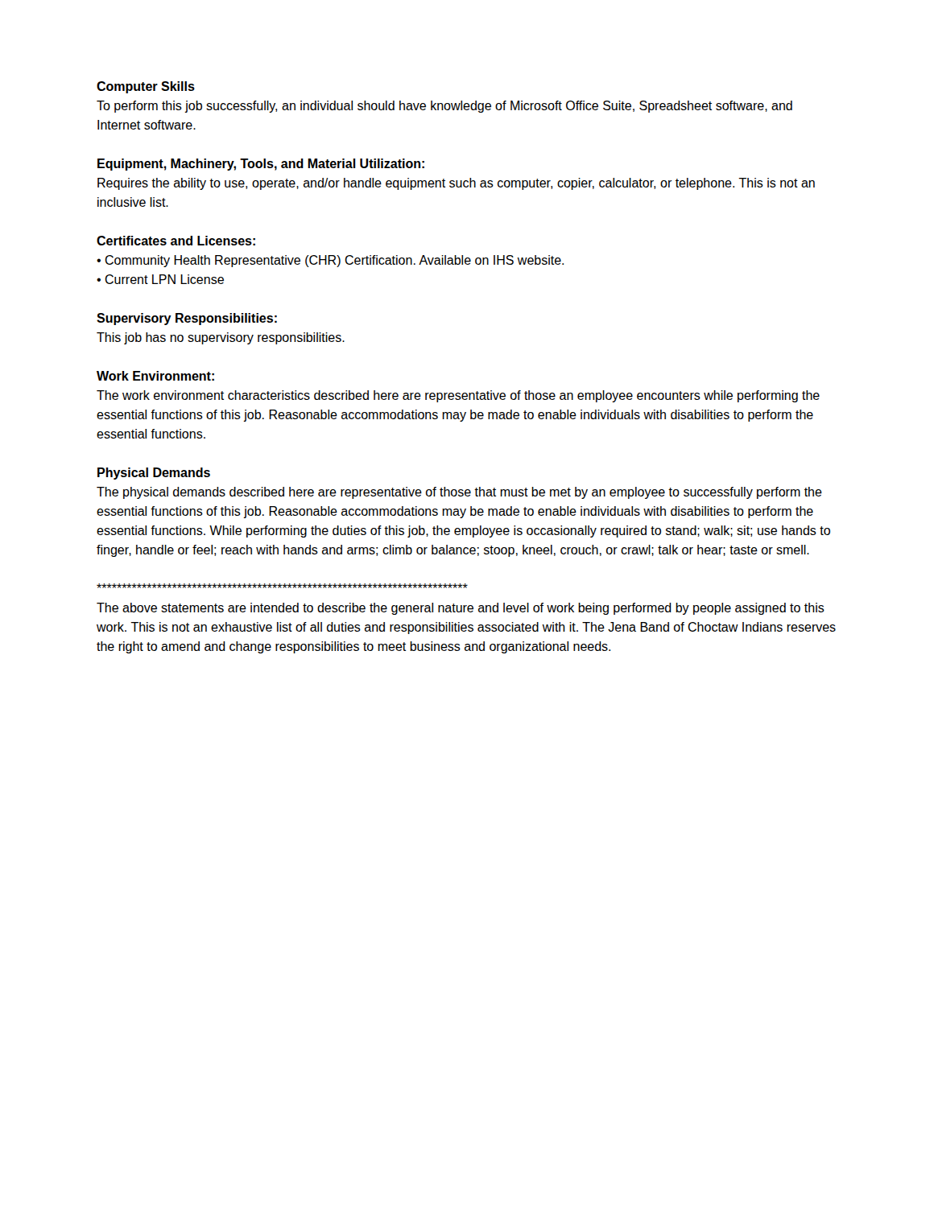Computer Skills
To perform this job successfully, an individual should have knowledge of Microsoft Office Suite, Spreadsheet software, and Internet software.
Equipment, Machinery, Tools, and Material Utilization:
Requires the ability to use, operate, and/or handle equipment such as computer, copier, calculator, or telephone. This is not an inclusive list.
Certificates and Licenses:
Community Health Representative (CHR) Certification. Available on IHS website.
Current LPN License
Supervisory Responsibilities:
This job has no supervisory responsibilities.
Work Environment:
The work environment characteristics described here are representative of those an employee encounters while performing the essential functions of this job. Reasonable accommodations may be made to enable individuals with disabilities to perform the essential functions.
Physical Demands
The physical demands described here are representative of those that must be met by an employee to successfully perform the essential functions of this job. Reasonable accommodations may be made to enable individuals with disabilities to perform the essential functions. While performing the duties of this job, the employee is occasionally required to stand; walk; sit; use hands to finger, handle or feel; reach with hands and arms; climb or balance; stoop, kneel, crouch, or crawl; talk or hear; taste or smell.
**************************************************************************
The above statements are intended to describe the general nature and level of work being performed by people assigned to this work. This is not an exhaustive list of all duties and responsibilities associated with it. The Jena Band of Choctaw Indians reserves the right to amend and change responsibilities to meet business and organizational needs.